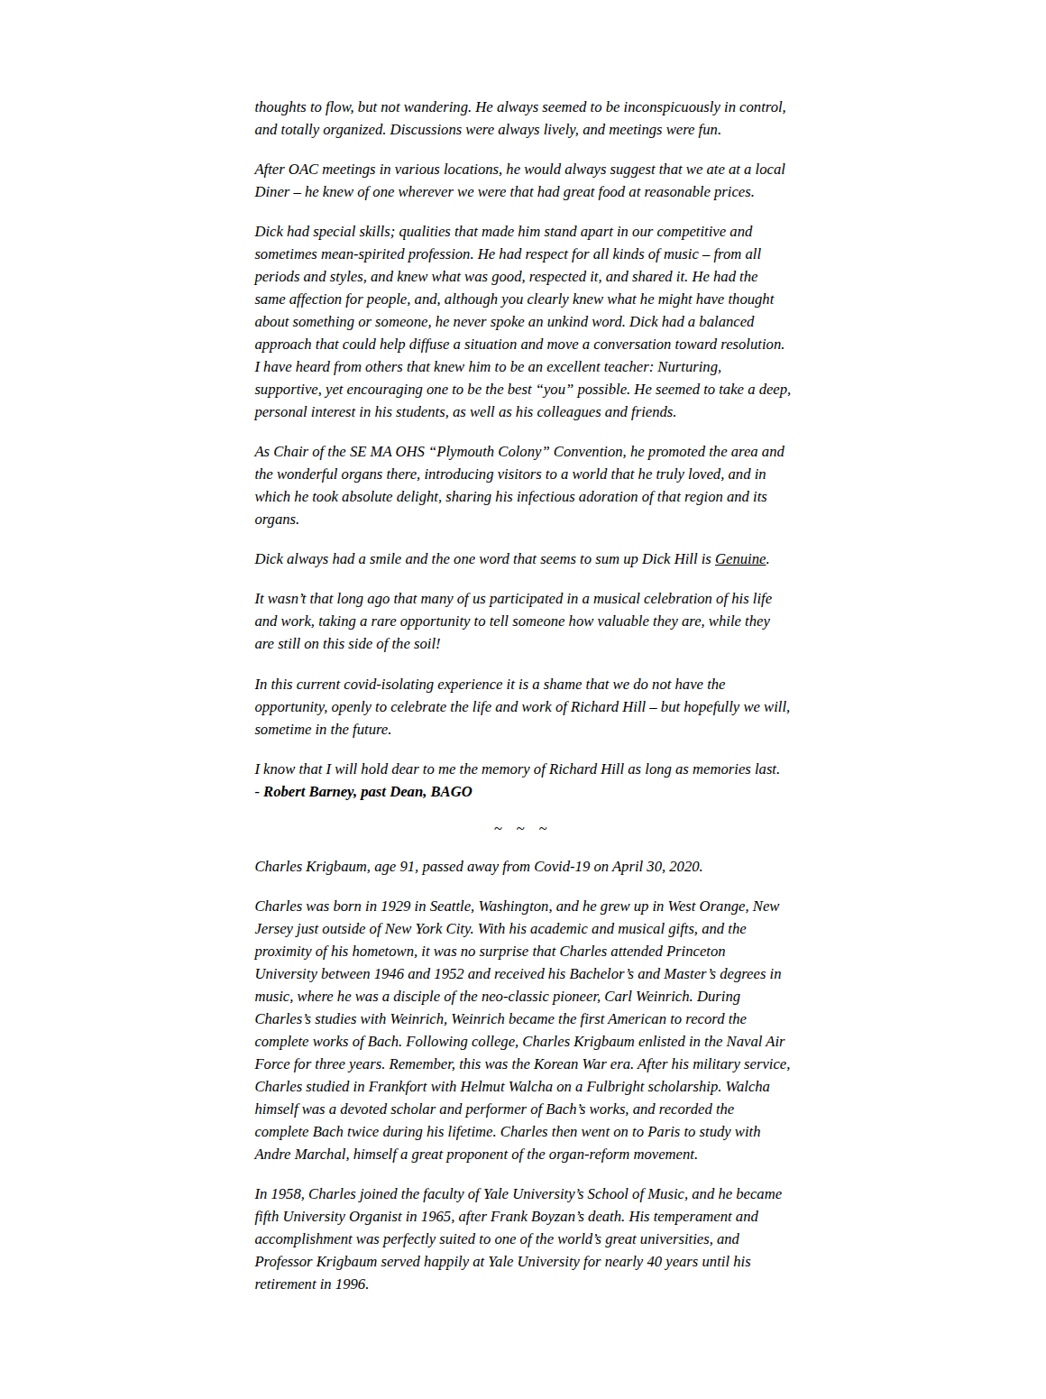thoughts to flow, but not wandering. He always seemed to be inconspicuously in control, and totally organized. Discussions were always lively, and meetings were fun.
After OAC meetings in various locations, he would always suggest that we ate at a local Diner – he knew of one wherever we were that had great food at reasonable prices.
Dick had special skills; qualities that made him stand apart in our competitive and sometimes mean-spirited profession. He had respect for all kinds of music – from all periods and styles, and knew what was good, respected it, and shared it. He had the same affection for people, and, although you clearly knew what he might have thought about something or someone, he never spoke an unkind word. Dick had a balanced approach that could help diffuse a situation and move a conversation toward resolution. I have heard from others that knew him to be an excellent teacher: Nurturing, supportive, yet encouraging one to be the best “you” possible. He seemed to take a deep, personal interest in his students, as well as his colleagues and friends.
As Chair of the SE MA OHS “Plymouth Colony” Convention, he promoted the area and the wonderful organs there, introducing visitors to a world that he truly loved, and in which he took absolute delight, sharing his infectious adoration of that region and its organs.
Dick always had a smile and the one word that seems to sum up Dick Hill is Genuine.
It wasn’t that long ago that many of us participated in a musical celebration of his life and work, taking a rare opportunity to tell someone how valuable they are, while they are still on this side of the soil!
In this current covid-isolating experience it is a shame that we do not have the opportunity, openly to celebrate the life and work of Richard Hill – but hopefully we will, sometime in the future.
I know that I will hold dear to me the memory of Richard Hill as long as memories last.
- Robert Barney, past Dean, BAGO
~ ~ ~
Charles Krigbaum, age 91, passed away from Covid-19 on April 30, 2020.
Charles was born in 1929 in Seattle, Washington, and he grew up in West Orange, New Jersey just outside of New York City. With his academic and musical gifts, and the proximity of his hometown, it was no surprise that Charles attended Princeton University between 1946 and 1952 and received his Bachelor’s and Master’s degrees in music, where he was a disciple of the neo-classic pioneer, Carl Weinrich. During Charles’s studies with Weinrich, Weinrich became the first American to record the complete works of Bach. Following college, Charles Krigbaum enlisted in the Naval Air Force for three years. Remember, this was the Korean War era. After his military service, Charles studied in Frankfort with Helmut Walcha on a Fulbright scholarship. Walcha himself was a devoted scholar and performer of Bach’s works, and recorded the complete Bach twice during his lifetime. Charles then went on to Paris to study with Andre Marchal, himself a great proponent of the organ-reform movement.
In 1958, Charles joined the faculty of Yale University’s School of Music, and he became fifth University Organist in 1965, after Frank Boyzan’s death. His temperament and accomplishment was perfectly suited to one of the world’s great universities, and Professor Krigbaum served happily at Yale University for nearly 40 years until his retirement in 1996.